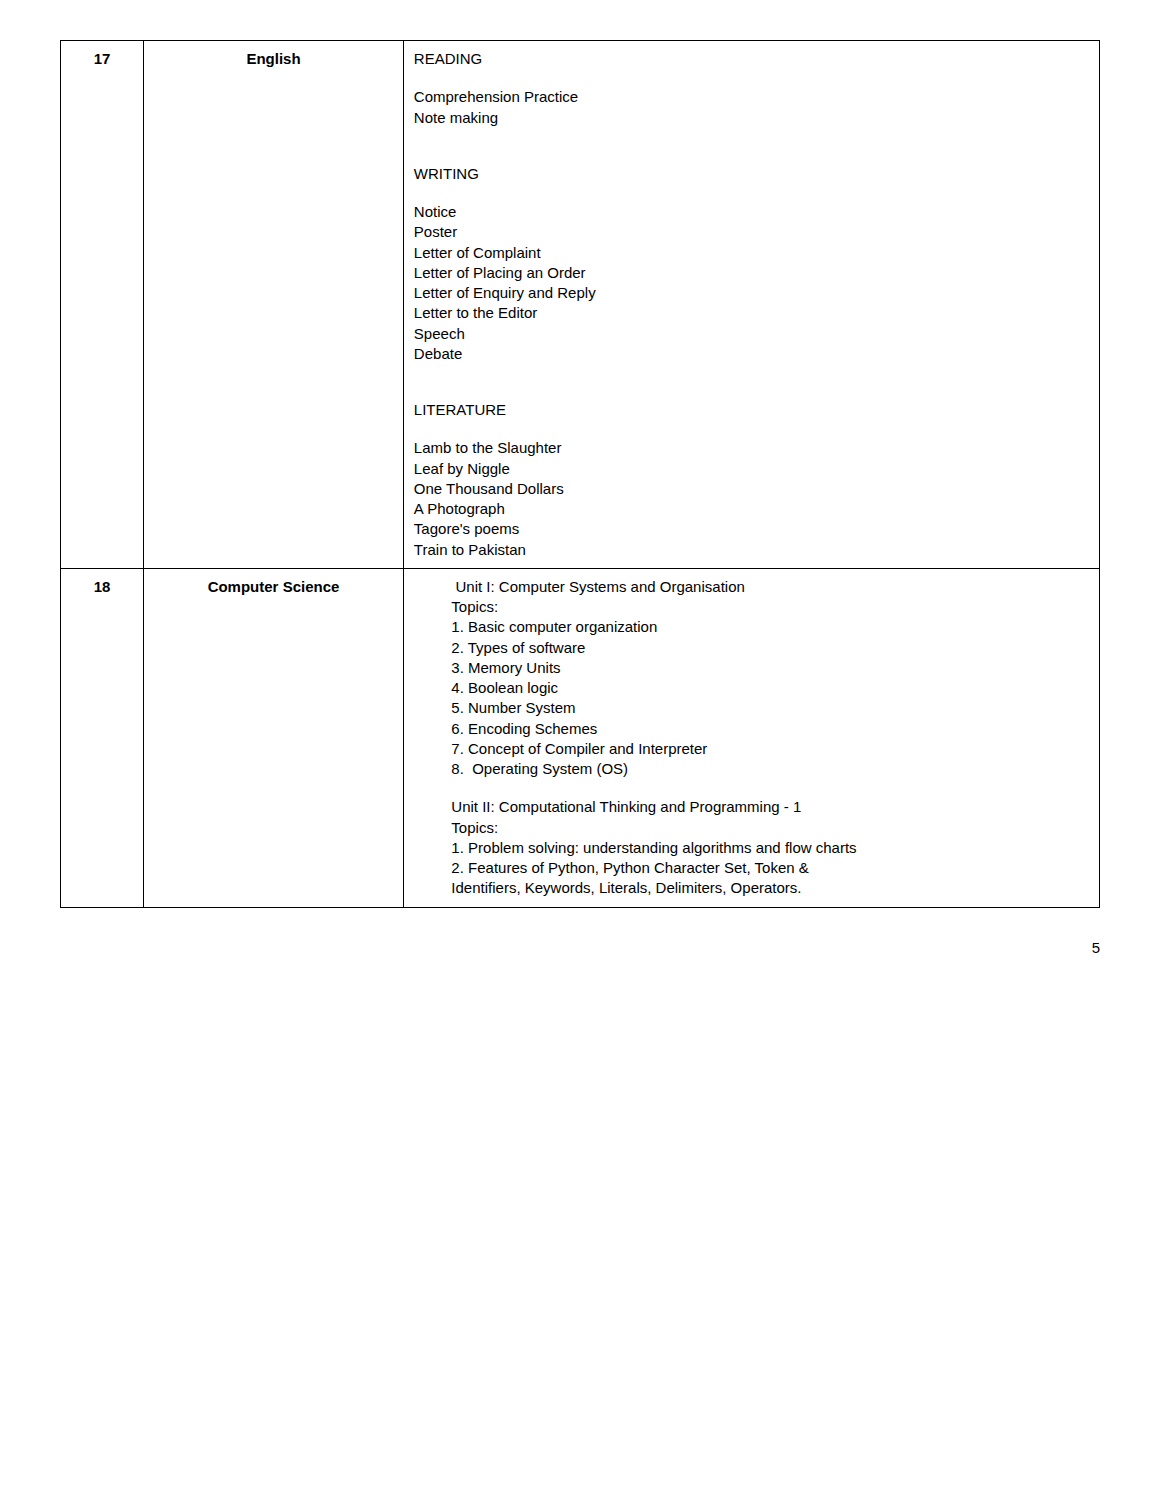| 17 | English | READING Comprehension Practice Note making WRITING Notice Poster Letter of Complaint Letter of Placing an Order Letter of Enquiry and Reply Letter to the Editor Speech Debate LITERATURE Lamb to the Slaughter Leaf by Niggle One Thousand Dollars A Photograph Tagore's poems Train to Pakistan |
| 18 | Computer Science | Unit I: Computer Systems and Organisation Topics: 1. Basic computer organization 2. Types of software 3. Memory Units 4. Boolean logic 5. Number System 6. Encoding Schemes 7. Concept of Compiler and Interpreter 8. Operating System (OS) Unit II: Computational Thinking and Programming - 1 Topics: 1. Problem solving: understanding algorithms and flow charts 2. Features of Python, Python Character Set, Token & Identifiers, Keywords, Literals, Delimiters, Operators. |
5